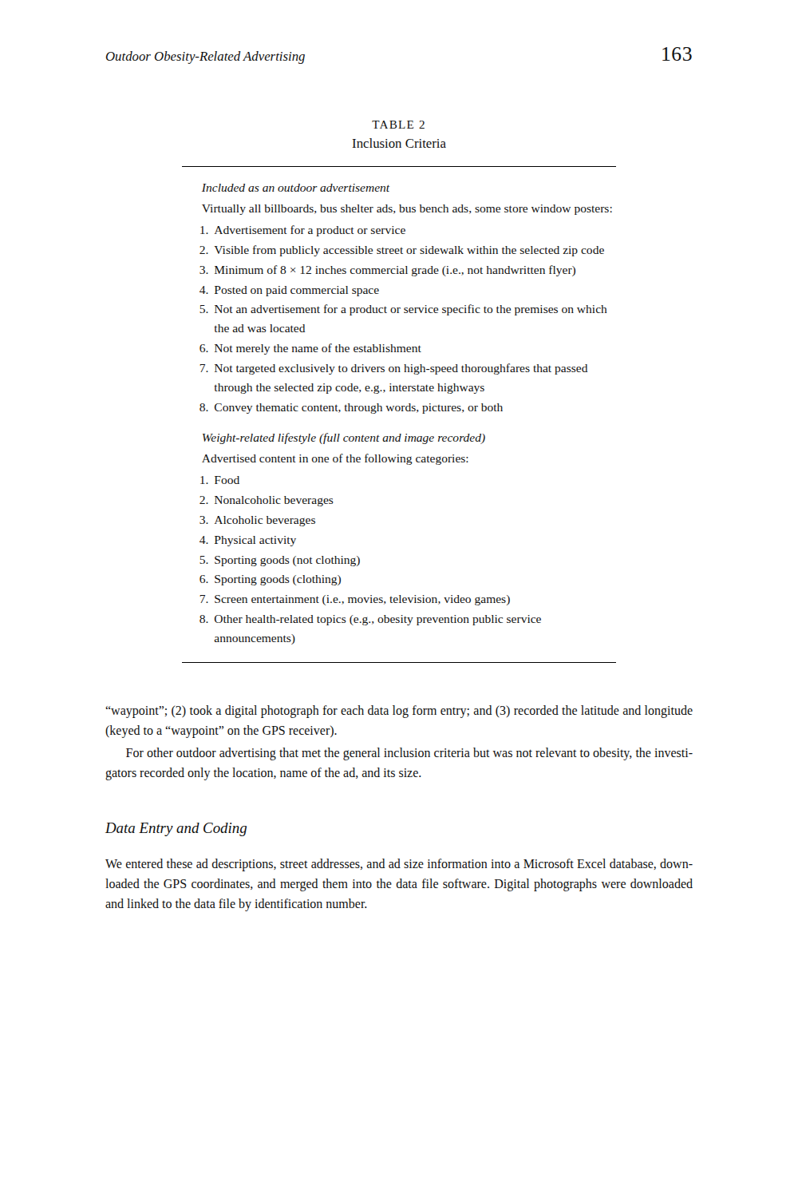Outdoor Obesity-Related Advertising 163
TABLE 2 Inclusion Criteria
Included as an outdoor advertisement
Virtually all billboards, bus shelter ads, bus bench ads, some store window posters:
Advertisement for a product or service
Visible from publicly accessible street or sidewalk within the selected zip code
Minimum of 8 × 12 inches commercial grade (i.e., not handwritten flyer)
Posted on paid commercial space
Not an advertisement for a product or service specific to the premises on which the ad was located
Not merely the name of the establishment
Not targeted exclusively to drivers on high-speed thoroughfares that passed through the selected zip code, e.g., interstate highways
Convey thematic content, through words, pictures, or both
Weight-related lifestyle (full content and image recorded)
Advertised content in one of the following categories:
Food
Nonalcoholic beverages
Alcoholic beverages
Physical activity
Sporting goods (not clothing)
Sporting goods (clothing)
Screen entertainment (i.e., movies, television, video games)
Other health-related topics (e.g., obesity prevention public service announcements)
“waypoint”; (2) took a digital photograph for each data log form entry; and (3) recorded the latitude and longitude (keyed to a “waypoint” on the GPS receiver).
For other outdoor advertising that met the general inclusion criteria but was not relevant to obesity, the investigators recorded only the location, name of the ad, and its size.
Data Entry and Coding
We entered these ad descriptions, street addresses, and ad size information into a Microsoft Excel database, downloaded the GPS coordinates, and merged them into the data file software. Digital photographs were downloaded and linked to the data file by identification number.